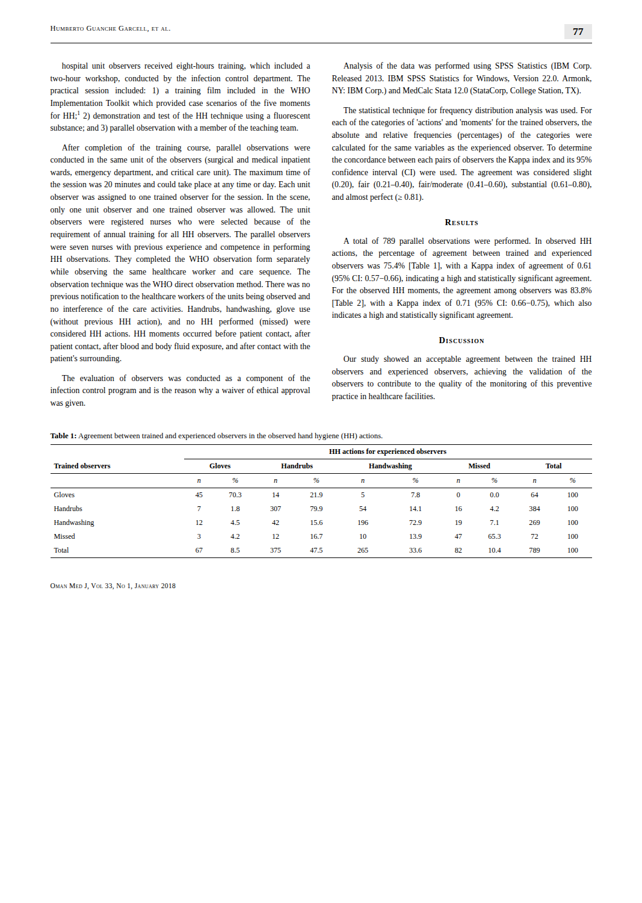Humberto Guanche Garcell, et al.
77
hospital unit observers received eight-hours training, which included a two-hour workshop, conducted by the infection control department. The practical session included: 1) a training film included in the WHO Implementation Toolkit which provided case scenarios of the five moments for HH;1 2) demonstration and test of the HH technique using a fluorescent substance; and 3) parallel observation with a member of the teaching team.
After completion of the training course, parallel observations were conducted in the same unit of the observers (surgical and medical inpatient wards, emergency department, and critical care unit). The maximum time of the session was 20 minutes and could take place at any time or day. Each unit observer was assigned to one trained observer for the session. In the scene, only one unit observer and one trained observer was allowed. The unit observers were registered nurses who were selected because of the requirement of annual training for all HH observers. The parallel observers were seven nurses with previous experience and competence in performing HH observations. They completed the WHO observation form separately while observing the same healthcare worker and care sequence. The observation technique was the WHO direct observation method. There was no previous notification to the healthcare workers of the units being observed and no interference of the care activities. Handrubs, handwashing, glove use (without previous HH action), and no HH performed (missed) were considered HH actions. HH moments occurred before patient contact, after patient contact, after blood and body fluid exposure, and after contact with the patient's surrounding.
The evaluation of observers was conducted as a component of the infection control program and is the reason why a waiver of ethical approval was given.
Analysis of the data was performed using SPSS Statistics (IBM Corp. Released 2013. IBM SPSS Statistics for Windows, Version 22.0. Armonk, NY: IBM Corp.) and MedCalc Stata 12.0 (StataCorp, College Station, TX).
The statistical technique for frequency distribution analysis was used. For each of the categories of 'actions' and 'moments' for the trained observers, the absolute and relative frequencies (percentages) of the categories were calculated for the same variables as the experienced observer. To determine the concordance between each pairs of observers the Kappa index and its 95% confidence interval (CI) were used. The agreement was considered slight (0.20), fair (0.21–0.40), fair/moderate (0.41–0.60), substantial (0.61–0.80), and almost perfect (≥ 0.81).
Results
A total of 789 parallel observations were performed. In observed HH actions, the percentage of agreement between trained and experienced observers was 75.4% [Table 1], with a Kappa index of agreement of 0.61 (95% CI: 0.57−0.66), indicating a high and statistically significant agreement. For the observed HH moments, the agreement among observers was 83.8% [Table 2], with a Kappa index of 0.71 (95% CI: 0.66−0.75), which also indicates a high and statistically significant agreement.
Discussion
Our study showed an acceptable agreement between the trained HH observers and experienced observers, achieving the validation of the observers to contribute to the quality of the monitoring of this preventive practice in healthcare facilities.
Table 1: Agreement between trained and experienced observers in the observed hand hygiene (HH) actions.
| Trained observers | HH actions for experienced observers |
| --- | --- |
| Gloves | Handrubs | Handwashing | Missed | Total |
| | n | % | n | % | n | % | n | % | n | % |
| Gloves | 45 | 70.3 | 14 | 21.9 | 5 | 7.8 | 0 | 0.0 | 64 | 100 |
| Handrubs | 7 | 1.8 | 307 | 79.9 | 54 | 14.1 | 16 | 4.2 | 384 | 100 |
| Handwashing | 12 | 4.5 | 42 | 15.6 | 196 | 72.9 | 19 | 7.1 | 269 | 100 |
| Missed | 3 | 4.2 | 12 | 16.7 | 10 | 13.9 | 47 | 65.3 | 72 | 100 |
| Total | 67 | 8.5 | 375 | 47.5 | 265 | 33.6 | 82 | 10.4 | 789 | 100 |
Oman Med J, Vol 33, No 1, January 2018